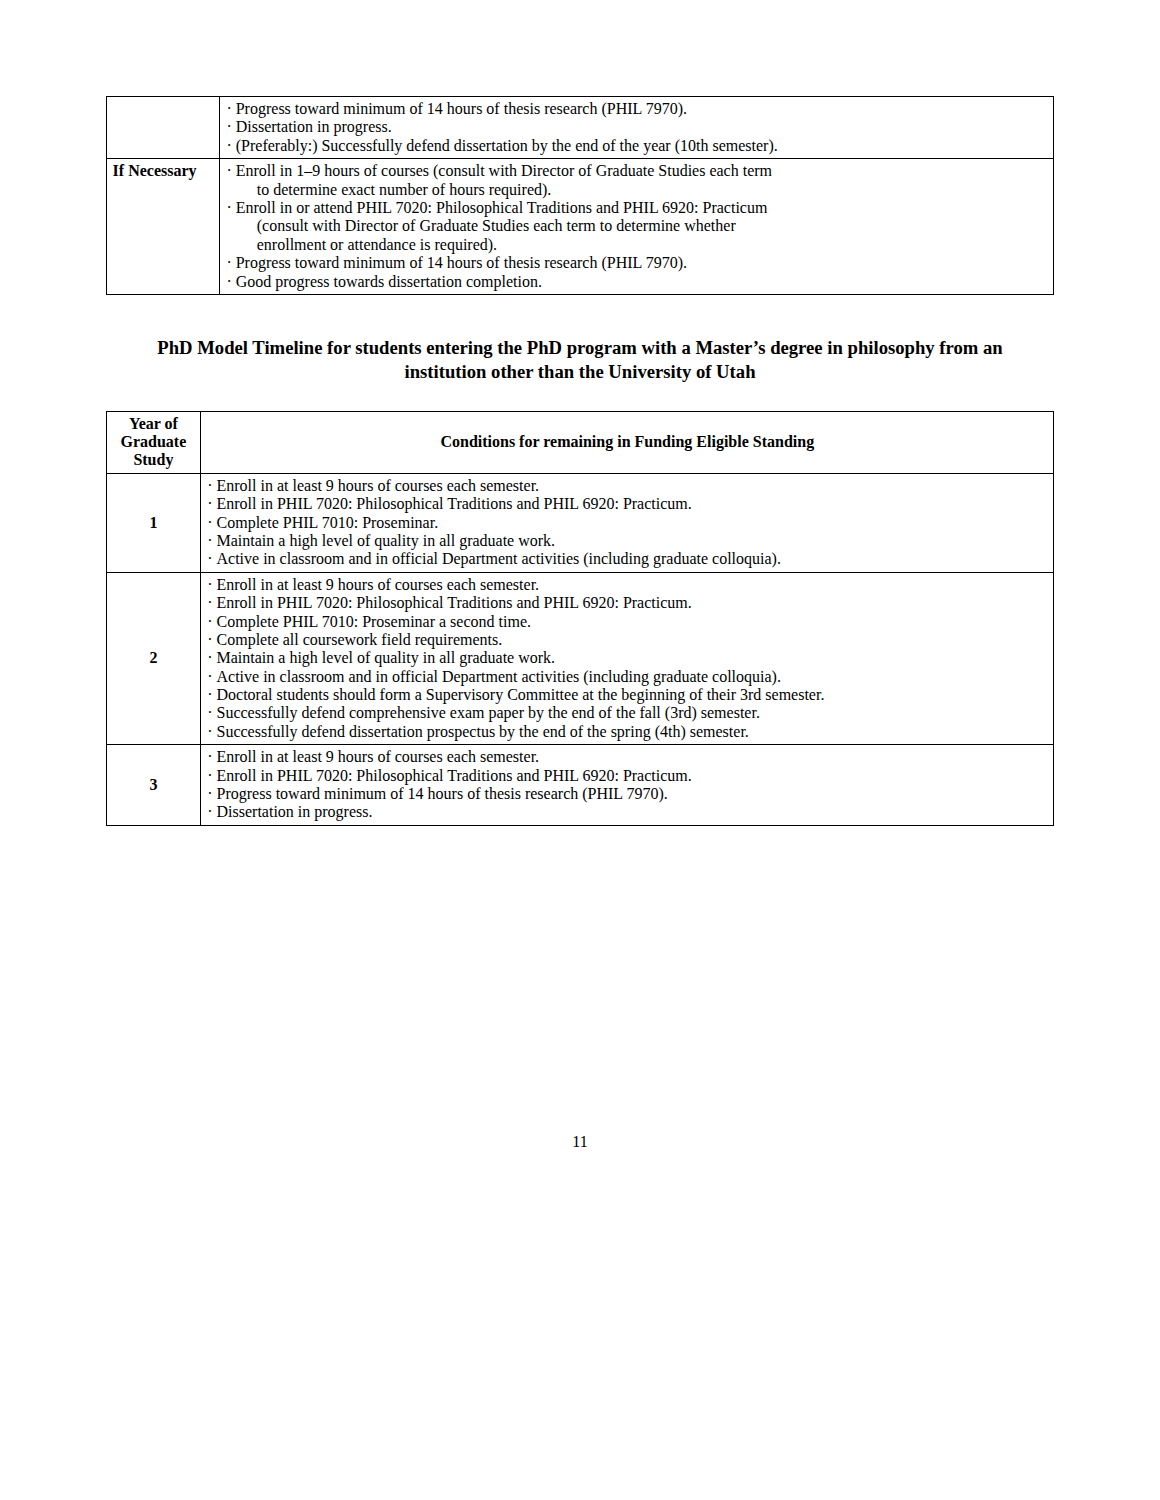| | Progress toward minimum of 14 hours of thesis research (PHIL 7970). Dissertation in progress. (Preferably:) Successfully defend dissertation by the end of the year (10th semester). |
| If Necessary | Enroll in 1–9 hours of courses (consult with Director of Graduate Studies each term to determine exact number of hours required). Enroll in or attend PHIL 7020: Philosophical Traditions and PHIL 6920: Practicum (consult with Director of Graduate Studies each term to determine whether enrollment or attendance is required). Progress toward minimum of 14 hours of thesis research (PHIL 7970). Good progress towards dissertation completion. |
PhD Model Timeline for students entering the PhD program with a Master’s degree in philosophy from an institution other than the University of Utah
| Year of Graduate Study | Conditions for remaining in Funding Eligible Standing |
| --- | --- |
| 1 | Enroll in at least 9 hours of courses each semester. Enroll in PHIL 7020: Philosophical Traditions and PHIL 6920: Practicum. Complete PHIL 7010: Proseminar. Maintain a high level of quality in all graduate work. Active in classroom and in official Department activities (including graduate colloquia). |
| 2 | Enroll in at least 9 hours of courses each semester. Enroll in PHIL 7020: Philosophical Traditions and PHIL 6920: Practicum. Complete PHIL 7010: Proseminar a second time. Complete all coursework field requirements. Maintain a high level of quality in all graduate work. Active in classroom and in official Department activities (including graduate colloquia). Doctoral students should form a Supervisory Committee at the beginning of their 3rd semester. Successfully defend comprehensive exam paper by the end of the fall (3rd) semester. Successfully defend dissertation prospectus by the end of the spring (4th) semester. |
| 3 | Enroll in at least 9 hours of courses each semester. Enroll in PHIL 7020: Philosophical Traditions and PHIL 6920: Practicum. Progress toward minimum of 14 hours of thesis research (PHIL 7970). Dissertation in progress. |
11